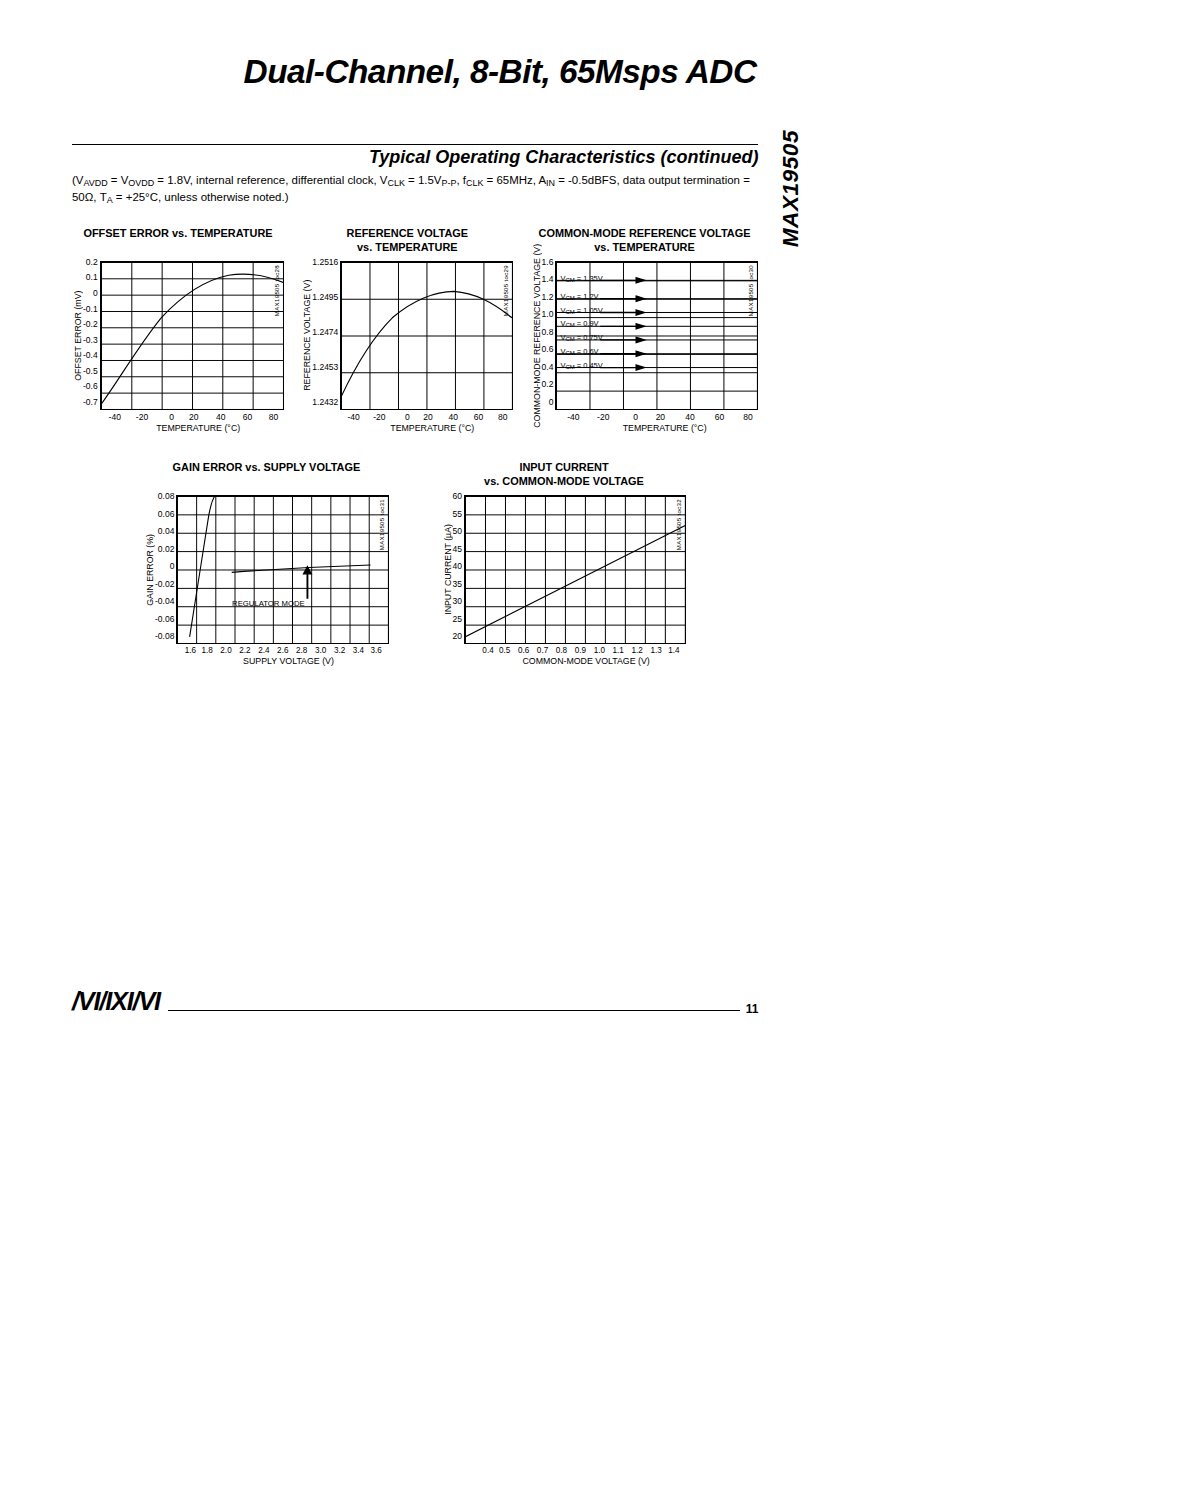MAX19505
Dual-Channel, 8-Bit, 65Msps ADC
Typical Operating Characteristics (continued)
(VAVDD = VOVDD = 1.8V, internal reference, differential clock, VCLK = 1.5VP-P, fCLK = 65MHz, AIN = -0.5dBFS, data output termination = 50Ω, TA = +25°C, unless otherwise noted.)
OFFSET ERROR vs. TEMPERATURE
OFFSET ERROR (mV)
0.20.10-0.1-0.2-0.3-0.4-0.5-0.6-0.7
MAX19505 toc28
-40-20020406080
TEMPERATURE (°C)
REFERENCE VOLTAGE
vs. TEMPERATURE
REFERENCE VOLTAGE (V)
1.25161.24951.24741.24531.2432
MAX19505 toc29
-40-20020406080
TEMPERATURE (°C)
COMMON-MODE REFERENCE VOLTAGE
vs. TEMPERATURE
COMMON-MODE REFERENCE VOLTAGE (V)
1.61.41.21.00.80.60.40.20
MAX19505 toc30
VCM = 1.35V
VCM = 1.2V
VCM = 1.05V
VCM = 0.9V
VCM = 0.75V
VCM = 0.6V
VCM = 0.45V
-40-20020406080
TEMPERATURE (°C)
GAIN ERROR vs. SUPPLY VOLTAGE
GAIN ERROR (%)
0.080.060.040.020-0.02-0.04-0.06-0.08
MAX19505 toc31
REGULATOR MODE
1.61.82.02.22.42.62.83.03.23.43.6
SUPPLY VOLTAGE (V)
INPUT CURRENT
vs. COMMON-MODE VOLTAGE
INPUT CURRENT (µA)
605550454035302520
MAX19505 toc32
0.40.50.60.70.80.91.01.11.21.31.4
COMMON-MODE VOLTAGE (V)
/VI/IXI/VI
11